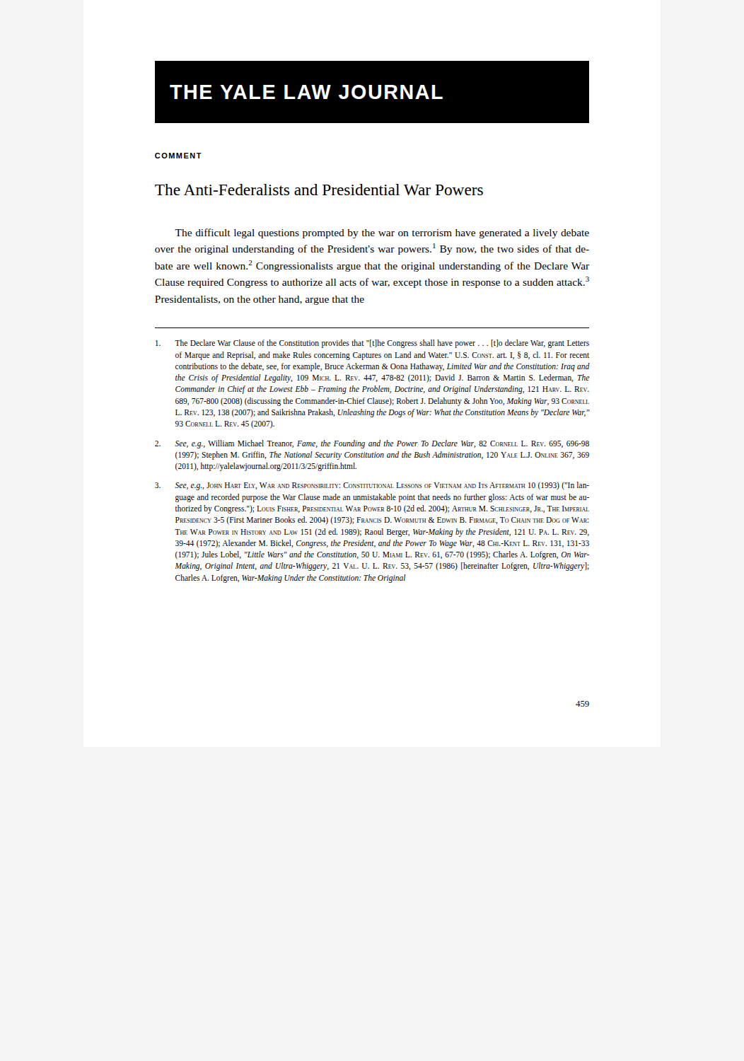THE YALE LAW JOURNAL
COMMENT
The Anti-Federalists and Presidential War Powers
The difficult legal questions prompted by the war on terrorism have generated a lively debate over the original understanding of the President's war powers.1 By now, the two sides of that debate are well known.2 Congressionalists argue that the original understanding of the Declare War Clause required Congress to authorize all acts of war, except those in response to a sudden attack.3 Presidentalists, on the other hand, argue that the
1. The Declare War Clause of the Constitution provides that "[t]he Congress shall have power . . . [t]o declare War, grant Letters of Marque and Reprisal, and make Rules concerning Captures on Land and Water." U.S. Const. art. I, § 8, cl. 11. For recent contributions to the debate, see, for example, Bruce Ackerman & Oona Hathaway, Limited War and the Constitution: Iraq and the Crisis of Presidential Legality, 109 Mich. L. Rev. 447, 478-82 (2011); David J. Barron & Martin S. Lederman, The Commander in Chief at the Lowest Ebb – Framing the Problem, Doctrine, and Original Understanding, 121 Harv. L. Rev. 689, 767-800 (2008) (discussing the Commander-in-Chief Clause); Robert J. Delahunty & John Yoo, Making War, 93 Cornell L. Rev. 123, 138 (2007); and Saikrishna Prakash, Unleashing the Dogs of War: What the Constitution Means by "Declare War," 93 Cornell L. Rev. 45 (2007).
2. See, e.g., William Michael Treanor, Fame, the Founding and the Power To Declare War, 82 Cornell L. Rev. 695, 696-98 (1997); Stephen M. Griffin, The National Security Constitution and the Bush Administration, 120 Yale L.J. Online 367, 369 (2011), http://yalelawjournal.org/2011/3/25/griffin.html.
3. See, e.g., John Hart Ely, War and Responsibility: Constitutional Lessons of Vietnam and Its Aftermath 10 (1993) ("In language and recorded purpose the War Clause made an unmistakable point that needs no further gloss: Acts of war must be authorized by Congress."); Louis Fisher, Presidential War Power 8-10 (2d ed. 2004); Arthur M. Schlesinger, Jr., The Imperial Presidency 3-5 (First Mariner Books ed. 2004) (1973); Francis D. Wormuth & Edwin B. Firmage, To Chain the Dog of War: The War Power in History and Law 151 (2d ed. 1989); Raoul Berger, War-Making by the President, 121 U. Pa. L. Rev. 29, 39-44 (1972); Alexander M. Bickel, Congress, the President, and the Power To Wage War, 48 Chi.-Kent L. Rev. 131, 131-33 (1971); Jules Lobel, "Little Wars" and the Constitution, 50 U. Miami L. Rev. 61, 67-70 (1995); Charles A. Lofgren, On War-Making, Original Intent, and Ultra-Whiggery, 21 Val. U. L. Rev. 53, 54-57 (1986) [hereinafter Lofgren, Ultra-Whiggery]; Charles A. Lofgren, War-Making Under the Constitution: The Original
459